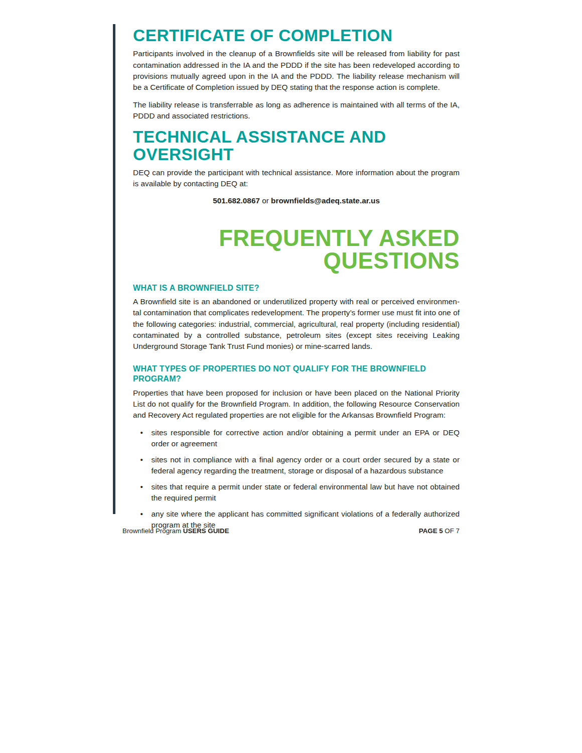Certificate of Completion
Participants involved in the cleanup of a Brownfields site will be released from liability for past contamination addressed in the IA and the PDDD if the site has been redeveloped according to provisions mutually agreed upon in the IA and the PDDD. The liability release mechanism will be a Certificate of Completion issued by DEQ stating that the response action is complete.
The liability release is transferrable as long as adherence is maintained with all terms of the IA, PDDD and associated restrictions.
Technical Assistance and Oversight
DEQ can provide the participant with technical assistance. More information about the program is available by contacting DEQ at:
501.682.0867 or brownfields@adeq.state.ar.us
Frequently Asked Questions
What is a Brownfield Site?
A Brownfield site is an abandoned or underutilized property with real or perceived environmental contamination that complicates redevelopment. The property’s former use must fit into one of the following categories: industrial, commercial, agricultural, real property (including residential) contaminated by a controlled substance, petroleum sites (except sites receiving Leaking Underground Storage Tank Trust Fund monies) or mine-scarred lands.
What types of properties do not qualify for the Brownfield Program?
Properties that have been proposed for inclusion or have been placed on the National Priority List do not qualify for the Brownfield Program. In addition, the following Resource Conservation and Recovery Act regulated properties are not eligible for the Arkansas Brownfield Program:
sites responsible for corrective action and/or obtaining a permit under an EPA or DEQ order or agreement
sites not in compliance with a final agency order or a court order secured by a state or federal agency regarding the treatment, storage or disposal of a hazardous substance
sites that require a permit under state or federal environmental law but have not obtained the required permit
any site where the applicant has committed significant violations of a federally authorized program at the site
Brownfield Program USERS GUIDE
PAGE 5 OF 7